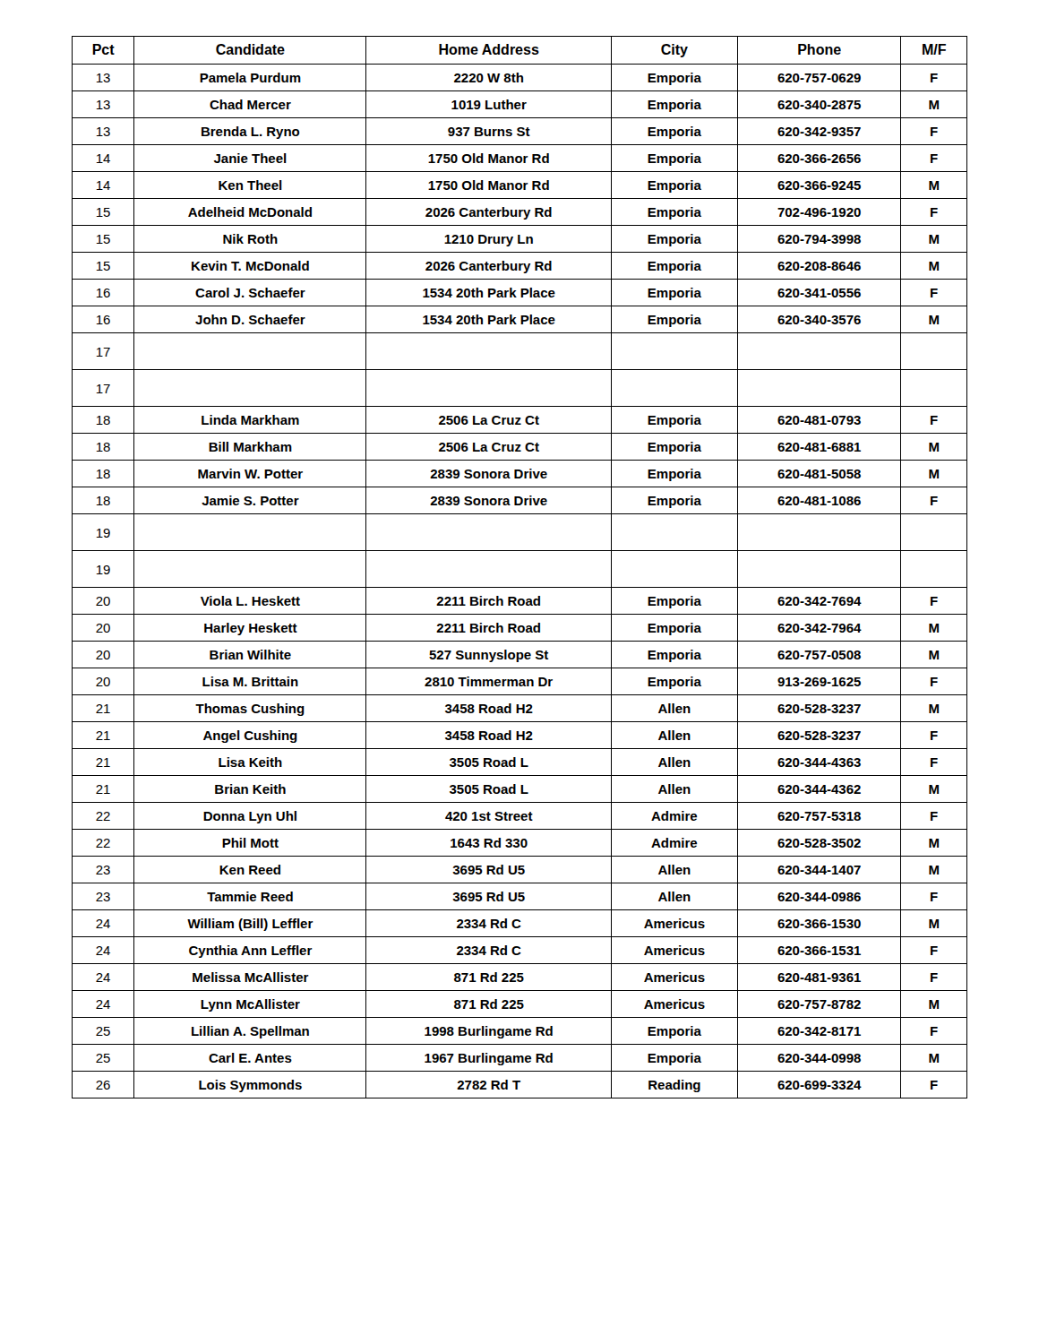| Pct | Candidate | Home Address | City | Phone | M/F |
| --- | --- | --- | --- | --- | --- |
| 13 | Pamela Purdum | 2220 W 8th | Emporia | 620-757-0629 | F |
| 13 | Chad Mercer | 1019 Luther | Emporia | 620-340-2875 | M |
| 13 | Brenda L. Ryno | 937 Burns St | Emporia | 620-342-9357 | F |
| 14 | Janie Theel | 1750 Old Manor Rd | Emporia | 620-366-2656 | F |
| 14 | Ken Theel | 1750 Old Manor Rd | Emporia | 620-366-9245 | M |
| 15 | Adelheid McDonald | 2026 Canterbury Rd | Emporia | 702-496-1920 | F |
| 15 | Nik Roth | 1210 Drury Ln | Emporia | 620-794-3998 | M |
| 15 | Kevin T. McDonald | 2026 Canterbury Rd | Emporia | 620-208-8646 | M |
| 16 | Carol J. Schaefer | 1534 20th Park Place | Emporia | 620-341-0556 | F |
| 16 | John D. Schaefer | 1534 20th Park Place | Emporia | 620-340-3576 | M |
| 17 | | | | | |
| 17 | | | | | |
| 18 | Linda Markham | 2506 La Cruz Ct | Emporia | 620-481-0793 | F |
| 18 | Bill Markham | 2506 La Cruz Ct | Emporia | 620-481-6881 | M |
| 18 | Marvin W. Potter | 2839 Sonora Drive | Emporia | 620-481-5058 | M |
| 18 | Jamie S. Potter | 2839 Sonora Drive | Emporia | 620-481-1086 | F |
| 19 | | | | | |
| 19 | | | | | |
| 20 | Viola L. Heskett | 2211 Birch Road | Emporia | 620-342-7694 | F |
| 20 | Harley Heskett | 2211 Birch Road | Emporia | 620-342-7964 | M |
| 20 | Brian Wilhite | 527 Sunnyslope St | Emporia | 620-757-0508 | M |
| 20 | Lisa M. Brittain | 2810 Timmerman Dr | Emporia | 913-269-1625 | F |
| 21 | Thomas Cushing | 3458 Road H2 | Allen | 620-528-3237 | M |
| 21 | Angel Cushing | 3458 Road H2 | Allen | 620-528-3237 | F |
| 21 | Lisa Keith | 3505 Road L | Allen | 620-344-4363 | F |
| 21 | Brian Keith | 3505 Road L | Allen | 620-344-4362 | M |
| 22 | Donna Lyn Uhl | 420 1st Street | Admire | 620-757-5318 | F |
| 22 | Phil Mott | 1643 Rd 330 | Admire | 620-528-3502 | M |
| 23 | Ken Reed | 3695 Rd U5 | Allen | 620-344-1407 | M |
| 23 | Tammie Reed | 3695 Rd U5 | Allen | 620-344-0986 | F |
| 24 | William (Bill) Leffler | 2334 Rd C | Americus | 620-366-1530 | M |
| 24 | Cynthia Ann Leffler | 2334 Rd C | Americus | 620-366-1531 | F |
| 24 | Melissa McAllister | 871 Rd 225 | Americus | 620-481-9361 | F |
| 24 | Lynn McAllister | 871 Rd 225 | Americus | 620-757-8782 | M |
| 25 | Lillian A. Spellman | 1998 Burlingame Rd | Emporia | 620-342-8171 | F |
| 25 | Carl E. Antes | 1967 Burlingame Rd | Emporia | 620-344-0998 | M |
| 26 | Lois Symmonds | 2782 Rd T | Reading | 620-699-3324 | F |